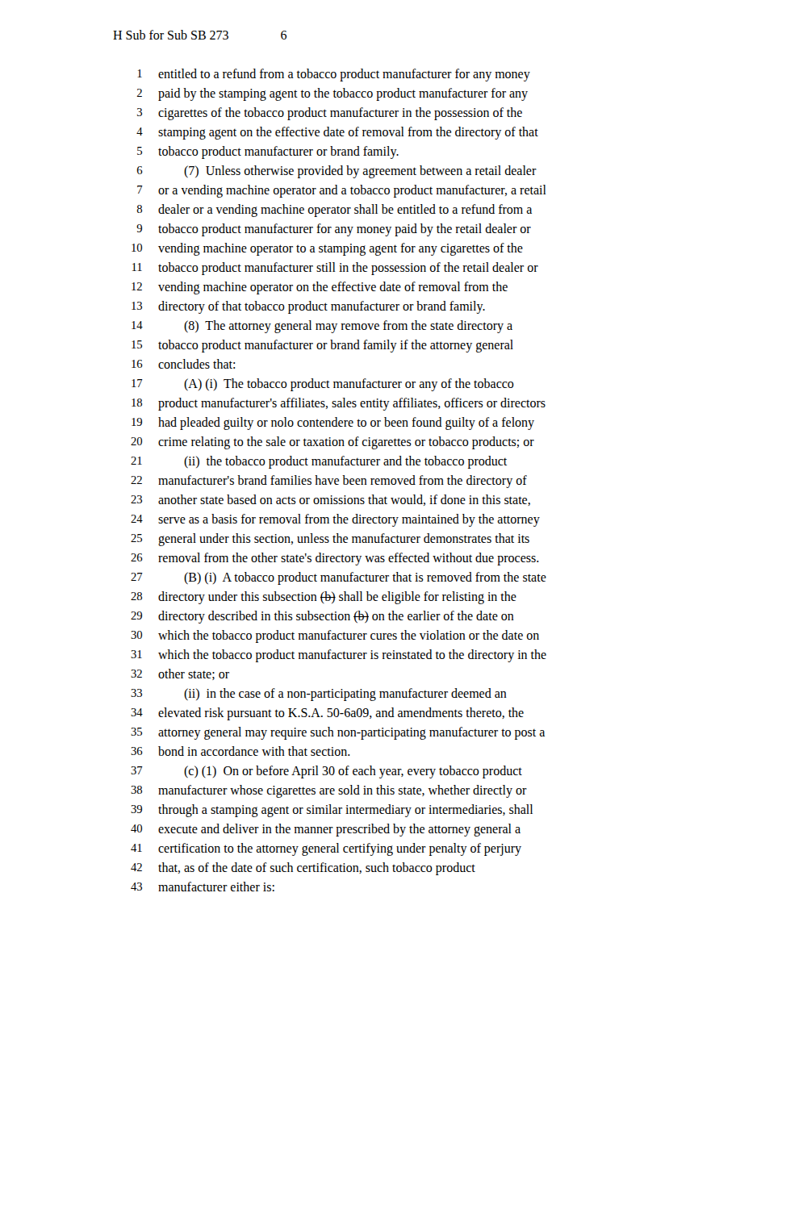H Sub for Sub SB 273 6
entitled to a refund from a tobacco product manufacturer for any money
paid by the stamping agent to the tobacco product manufacturer for any
cigarettes of the tobacco product manufacturer in the possession of the
stamping agent on the effective date of removal from the directory of that
tobacco product manufacturer or brand family.
(7) Unless otherwise provided by agreement between a retail dealer
or a vending machine operator and a tobacco product manufacturer, a retail
dealer or a vending machine operator shall be entitled to a refund from a
tobacco product manufacturer for any money paid by the retail dealer or
vending machine operator to a stamping agent for any cigarettes of the
tobacco product manufacturer still in the possession of the retail dealer or
vending machine operator on the effective date of removal from the
directory of that tobacco product manufacturer or brand family.
(8) The attorney general may remove from the state directory a
tobacco product manufacturer or brand family if the attorney general
concludes that:
(A) (i) The tobacco product manufacturer or any of the tobacco
product manufacturer's affiliates, sales entity affiliates, officers or directors
had pleaded guilty or nolo contendere to or been found guilty of a felony
crime relating to the sale or taxation of cigarettes or tobacco products; or
(ii) the tobacco product manufacturer and the tobacco product
manufacturer's brand families have been removed from the directory of
another state based on acts or omissions that would, if done in this state,
serve as a basis for removal from the directory maintained by the attorney
general under this section, unless the manufacturer demonstrates that its
removal from the other state's directory was effected without due process.
(B) (i) A tobacco product manufacturer that is removed from the state
directory under this subsection (b) shall be eligible for relisting in the
directory described in this subsection (b) on the earlier of the date on
which the tobacco product manufacturer cures the violation or the date on
which the tobacco product manufacturer is reinstated to the directory in the
other state; or
(ii) in the case of a non-participating manufacturer deemed an
elevated risk pursuant to K.S.A. 50-6a09, and amendments thereto, the
attorney general may require such non-participating manufacturer to post a
bond in accordance with that section.
(c) (1) On or before April 30 of each year, every tobacco product
manufacturer whose cigarettes are sold in this state, whether directly or
through a stamping agent or similar intermediary or intermediaries, shall
execute and deliver in the manner prescribed by the attorney general a
certification to the attorney general certifying under penalty of perjury
that, as of the date of such certification, such tobacco product
manufacturer either is: